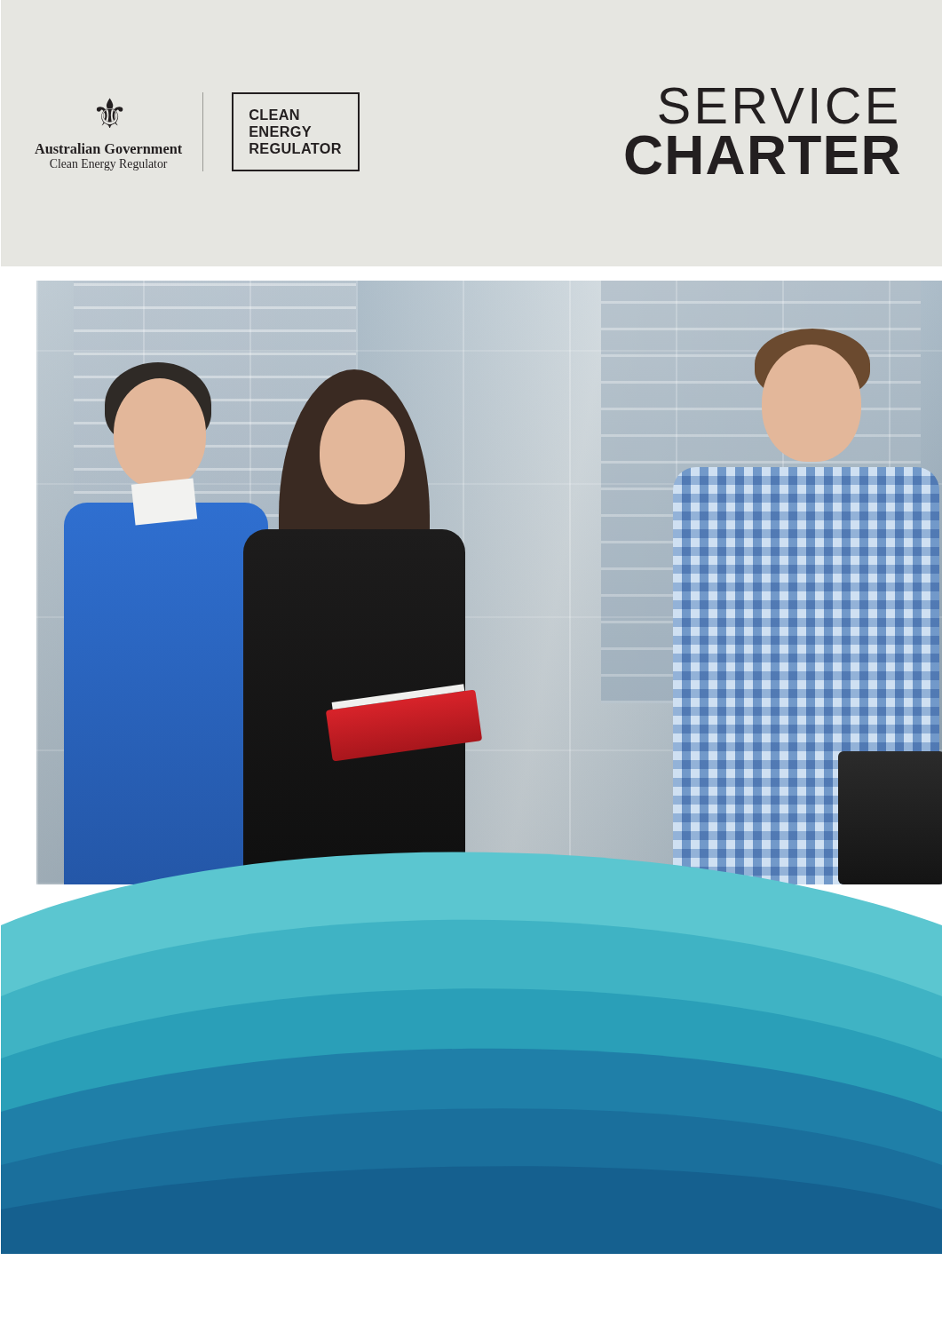⚜ Australian Government Clean Energy Regulator
Clean Energy Regulator
Service Charter